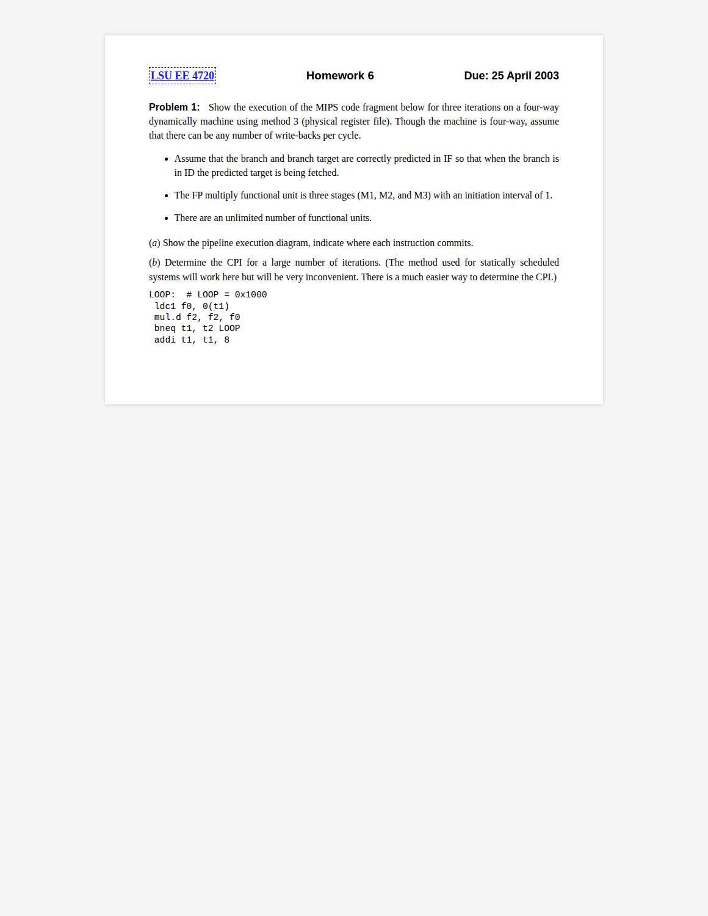LSU EE 4720 Homework 6 Due: 25 April 2003
Problem 1: Show the execution of the MIPS code fragment below for three iterations on a four-way dynamically machine using method 3 (physical register file). Though the machine is four-way, assume that there can be any number of write-backs per cycle.
Assume that the branch and branch target are correctly predicted in IF so that when the branch is in ID the predicted target is being fetched.
The FP multiply functional unit is three stages (M1, M2, and M3) with an initiation interval of 1.
There are an unlimited number of functional units.
(a) Show the pipeline execution diagram, indicate where each instruction commits.
(b) Determine the CPI for a large number of iterations. (The method used for statically scheduled systems will work here but will be very inconvenient. There is a much easier way to determine the CPI.)
LOOP:  # LOOP = 0x1000
 ldc1 f0, 0(t1)
 mul.d f2, f2, f0
 bneq t1, t2 LOOP
 addi t1, t1, 8